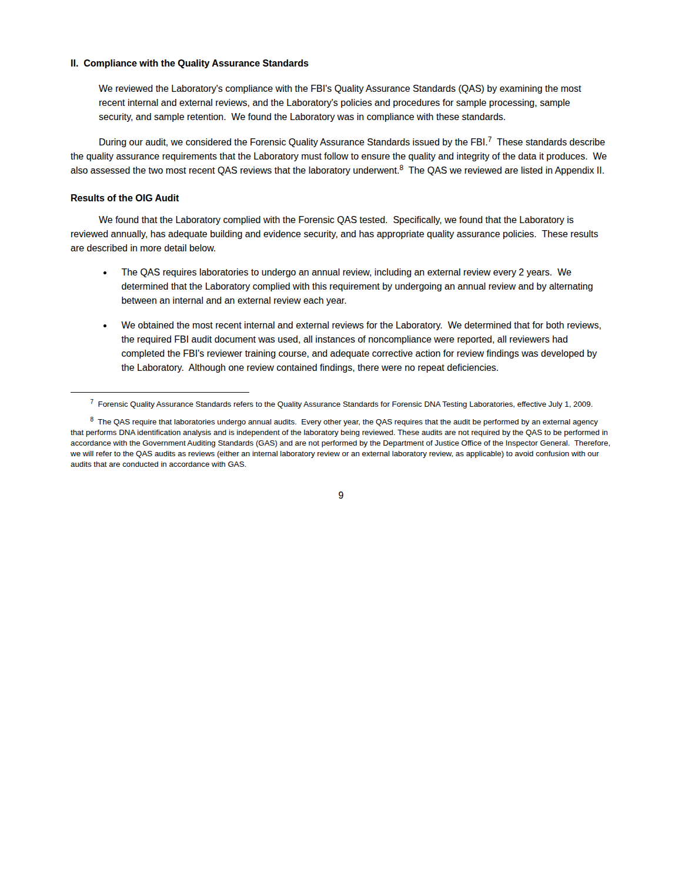II. Compliance with the Quality Assurance Standards
We reviewed the Laboratory's compliance with the FBI's Quality Assurance Standards (QAS) by examining the most recent internal and external reviews, and the Laboratory's policies and procedures for sample processing, sample security, and sample retention. We found the Laboratory was in compliance with these standards.
During our audit, we considered the Forensic Quality Assurance Standards issued by the FBI.7 These standards describe the quality assurance requirements that the Laboratory must follow to ensure the quality and integrity of the data it produces. We also assessed the two most recent QAS reviews that the laboratory underwent.8 The QAS we reviewed are listed in Appendix II.
Results of the OIG Audit
We found that the Laboratory complied with the Forensic QAS tested. Specifically, we found that the Laboratory is reviewed annually, has adequate building and evidence security, and has appropriate quality assurance policies. These results are described in more detail below.
The QAS requires laboratories to undergo an annual review, including an external review every 2 years. We determined that the Laboratory complied with this requirement by undergoing an annual review and by alternating between an internal and an external review each year.
We obtained the most recent internal and external reviews for the Laboratory. We determined that for both reviews, the required FBI audit document was used, all instances of noncompliance were reported, all reviewers had completed the FBI's reviewer training course, and adequate corrective action for review findings was developed by the Laboratory. Although one review contained findings, there were no repeat deficiencies.
7 Forensic Quality Assurance Standards refers to the Quality Assurance Standards for Forensic DNA Testing Laboratories, effective July 1, 2009.
8 The QAS require that laboratories undergo annual audits. Every other year, the QAS requires that the audit be performed by an external agency that performs DNA identification analysis and is independent of the laboratory being reviewed. These audits are not required by the QAS to be performed in accordance with the Government Auditing Standards (GAS) and are not performed by the Department of Justice Office of the Inspector General. Therefore, we will refer to the QAS audits as reviews (either an internal laboratory review or an external laboratory review, as applicable) to avoid confusion with our audits that are conducted in accordance with GAS.
9